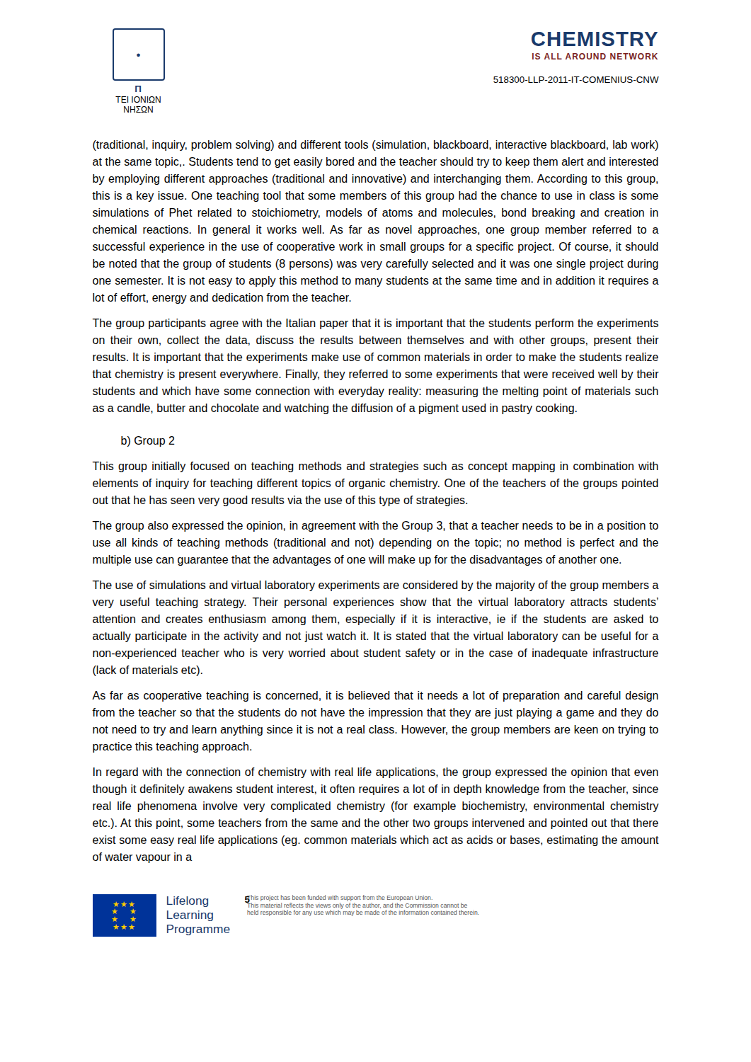●
Π
ΤΕΙ ΙΟΝΙΩΝ
ΝΗΣΩΝ
CHEMISTRY
IS ALL AROUND NETWORK
518300-LLP-2011-IT-COMENIUS-CNW
(traditional, inquiry, problem solving) and different tools (simulation, blackboard, interactive blackboard, lab work) at the same topic,. Students tend to get easily bored and the teacher should try to keep them alert and interested by employing different approaches (traditional and innovative) and interchanging them. According to this group, this is a key issue. One teaching tool that some members of this group had the chance to use in class is some simulations of Phet related to stoichiometry, models of atoms and molecules, bond breaking and creation in chemical reactions. In general it works well. As far as novel approaches, one group member referred to a successful experience in the use of cooperative work in small groups for a specific project. Of course, it should be noted that the group of students (8 persons) was very carefully selected and it was one single project during one semester. It is not easy to apply this method to many students at the same time and in addition it requires a lot of effort, energy and dedication from the teacher.
The group participants agree with the Italian paper that it is important that the students perform the experiments on their own, collect the data, discuss the results between themselves and with other groups, present their results. It is important that the experiments make use of common materials in order to make the students realize that chemistry is present everywhere. Finally, they referred to some experiments that were received well by their students and which have some connection with everyday reality: measuring the melting point of materials such as a candle, butter and chocolate and watching the diffusion of a pigment used in pastry cooking.
b) Group 2
This group initially focused on teaching methods and strategies such as concept mapping in combination with elements of inquiry for teaching different topics of organic chemistry. One of the teachers of the groups pointed out that he has seen very good results via the use of this type of strategies.
The group also expressed the opinion, in agreement with the Group 3, that a teacher needs to be in a position to use all kinds of teaching methods (traditional and not) depending on the topic; no method is perfect and the multiple use can guarantee that the advantages of one will make up for the disadvantages of another one.
The use of simulations and virtual laboratory experiments are considered by the majority of the group members a very useful teaching strategy. Their personal experiences show that the virtual laboratory attracts students’ attention and creates enthusiasm among them, especially if it is interactive, ie if the students are asked to actually participate in the activity and not just watch it. It is stated that the virtual laboratory can be useful for a non-experienced teacher who is very worried about student safety or in the case of inadequate infrastructure (lack of materials etc).
As far as cooperative teaching is concerned, it is believed that it needs a lot of preparation and careful design from the teacher so that the students do not have the impression that they are just playing a game and they do not need to try and learn anything since it is not a real class. However, the group members are keen on trying to practice this teaching approach.
In regard with the connection of chemistry with real life applications, the group expressed the opinion that even though it definitely awakens student interest, it often requires a lot of in depth knowledge from the teacher, since real life phenomena involve very complicated chemistry (for example biochemistry, environmental chemistry etc.). At this point, some teachers from the same and the other two groups intervened and pointed out that there exist some easy real life applications (eg. common materials which act as acids or bases, estimating the amount of water vapour in a
★★★
★ ★
★ ★
★★★
Lifelong
Learning
Programme
5
This project has been funded with support from the European Union.
This material reflects the views only of the author, and the Commission cannot be held responsible for any use which may be made of the information contained therein.